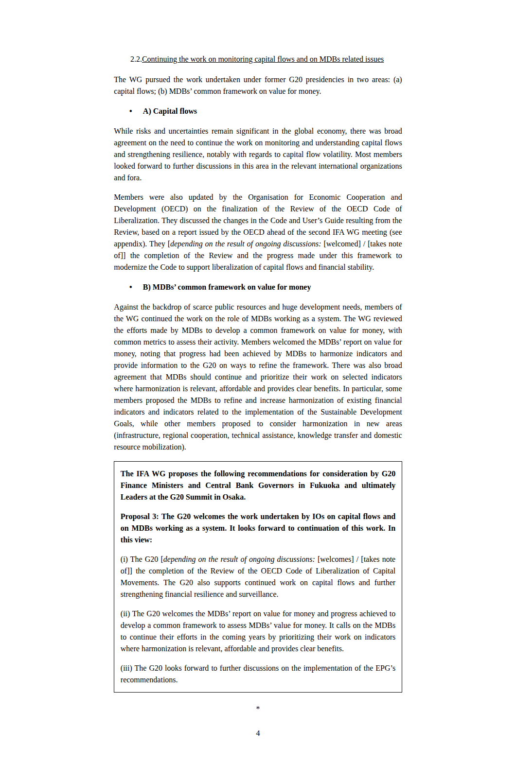2.2. Continuing the work on monitoring capital flows and on MDBs related issues
The WG pursued the work undertaken under former G20 presidencies in two areas: (a) capital flows; (b) MDBs’ common framework on value for money.
A) Capital flows
While risks and uncertainties remain significant in the global economy, there was broad agreement on the need to continue the work on monitoring and understanding capital flows and strengthening resilience, notably with regards to capital flow volatility. Most members looked forward to further discussions in this area in the relevant international organizations and fora.
Members were also updated by the Organisation for Economic Cooperation and Development (OECD) on the finalization of the Review of the OECD Code of Liberalization. They discussed the changes in the Code and User’s Guide resulting from the Review, based on a report issued by the OECD ahead of the second IFA WG meeting (see appendix). They [depending on the result of ongoing discussions: [welcomed] / [takes note of]] the completion of the Review and the progress made under this framework to modernize the Code to support liberalization of capital flows and financial stability.
B) MDBs’ common framework on value for money
Against the backdrop of scarce public resources and huge development needs, members of the WG continued the work on the role of MDBs working as a system. The WG reviewed the efforts made by MDBs to develop a common framework on value for money, with common metrics to assess their activity. Members welcomed the MDBs’ report on value for money, noting that progress had been achieved by MDBs to harmonize indicators and provide information to the G20 on ways to refine the framework. There was also broad agreement that MDBs should continue and prioritize their work on selected indicators where harmonization is relevant, affordable and provides clear benefits. In particular, some members proposed the MDBs to refine and increase harmonization of existing financial indicators and indicators related to the implementation of the Sustainable Development Goals, while other members proposed to consider harmonization in new areas (infrastructure, regional cooperation, technical assistance, knowledge transfer and domestic resource mobilization).
The IFA WG proposes the following recommendations for consideration by G20 Finance Ministers and Central Bank Governors in Fukuoka and ultimately Leaders at the G20 Summit in Osaka.
Proposal 3: The G20 welcomes the work undertaken by IOs on capital flows and on MDBs working as a system. It looks forward to continuation of this work. In this view:
(i) The G20 [depending on the result of ongoing discussions: [welcomes] / [takes note of]] the completion of the Review of the OECD Code of Liberalization of Capital Movements. The G20 also supports continued work on capital flows and further strengthening financial resilience and surveillance.
(ii) The G20 welcomes the MDBs’ report on value for money and progress achieved to develop a common framework to assess MDBs’ value for money. It calls on the MDBs to continue their efforts in the coming years by prioritizing their work on indicators where harmonization is relevant, affordable and provides clear benefits.
(iii) The G20 looks forward to further discussions on the implementation of the EPG’s recommendations.
*
4